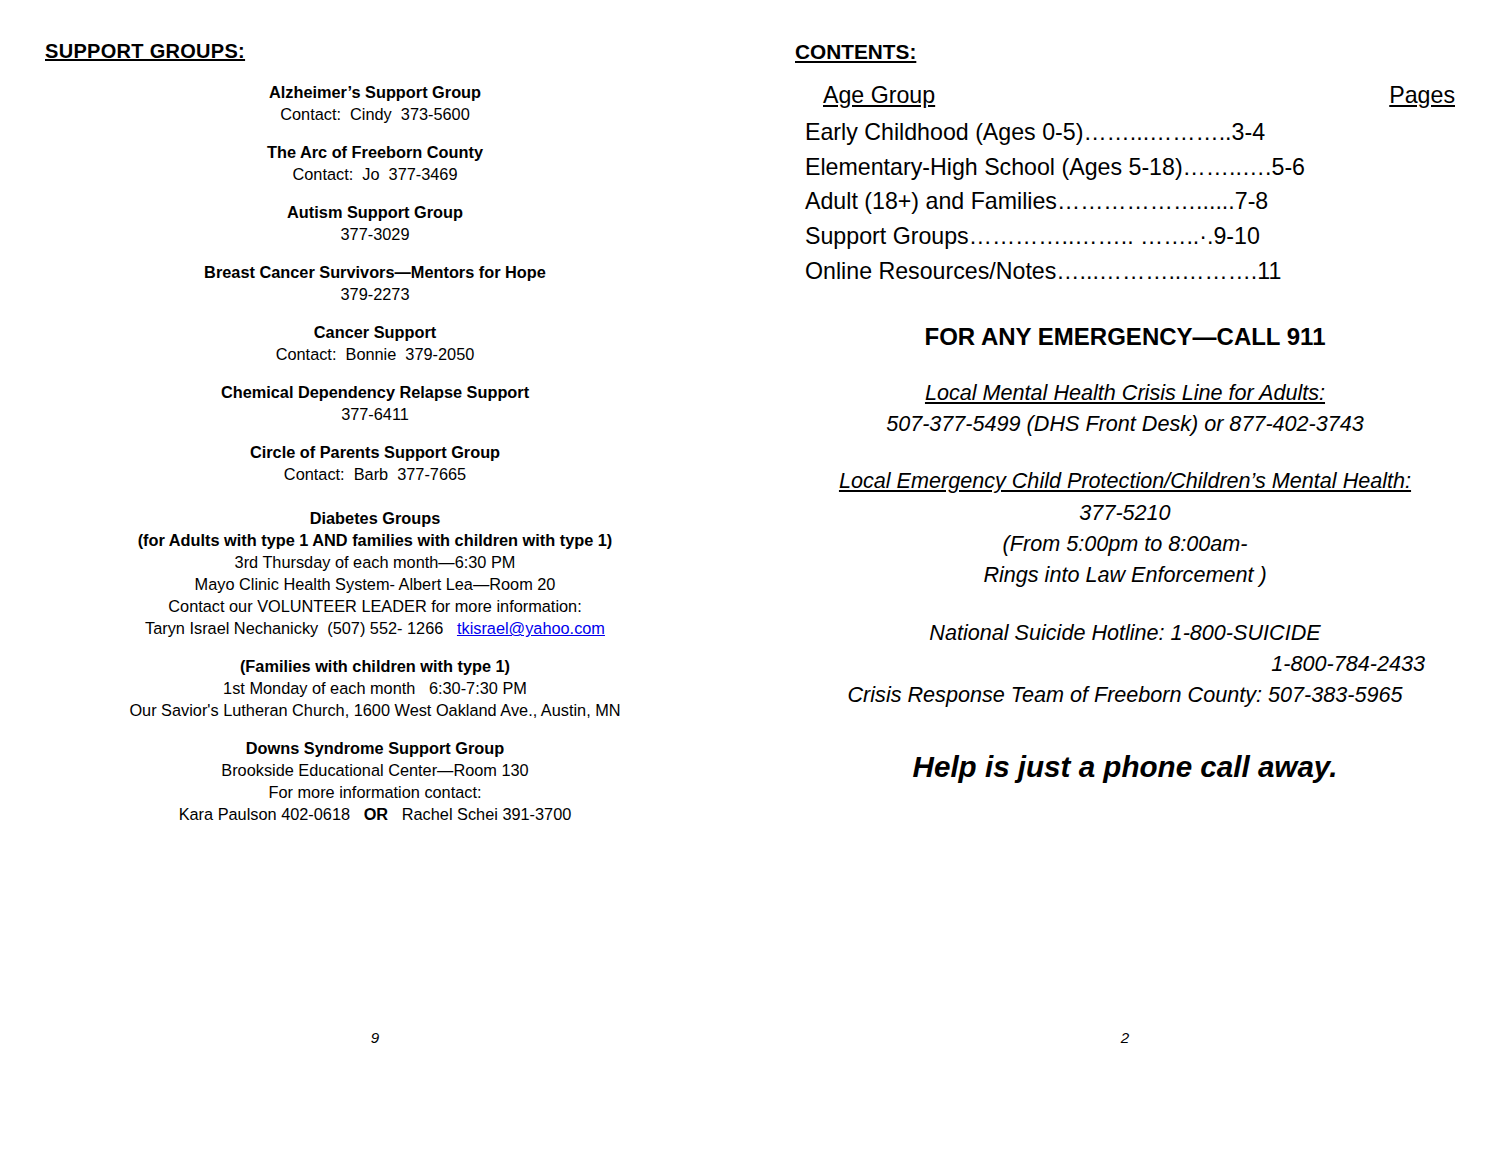SUPPORT GROUPS:
Alzheimer’s Support Group Contact: Cindy 373-5600
The Arc of Freeborn County Contact: Jo 377-3469
Autism Support Group 377-3029
Breast Cancer Survivors—Mentors for Hope 379-2273
Cancer Support Contact: Bonnie 379-2050
Chemical Dependency Relapse Support 377-6411
Circle of Parents Support Group Contact: Barb 377-7665
Diabetes Groups (for Adults with type 1 AND families with children with type 1) 3rd Thursday of each month—6:30 PM Mayo Clinic Health System- Albert Lea—Room 20 Contact our VOLUNTEER LEADER for more information: Taryn Israel Nechanicky (507) 552- 1266 tkisrael@yahoo.com
(Families with children with type 1) 1st Monday of each month 6:30-7:30 PM Our Savior's Lutheran Church, 1600 West Oakland Ave., Austin, MN
Downs Syndrome Support Group Brookside Educational Center—Room 130 For more information contact: Kara Paulson 402-0618 OR Rachel Schei 391-3700
9
CONTENTS:
Age Group Pages
Early Childhood (Ages 0-5)……...………..3-4
Elementary-High School (Ages 5-18)……..….5-6
Adult (18+) and Families………………......7-8
Support Groups…………..…….. ……..·.9-10
Online Resources/Notes…...………..……….11
FOR ANY EMERGENCY—CALL 911
Local Mental Health Crisis Line for Adults: 507-377-5499 (DHS Front Desk) or 877-402-3743
Local Emergency Child Protection/Children’s Mental Health: 377-5210
(From 5:00pm to 8:00am-
Rings into Law Enforcement )
National Suicide Hotline: 1-800-SUICIDE 1-800-784-2433 Crisis Response Team of Freeborn County: 507-383-5965
Help is just a phone call away.
2